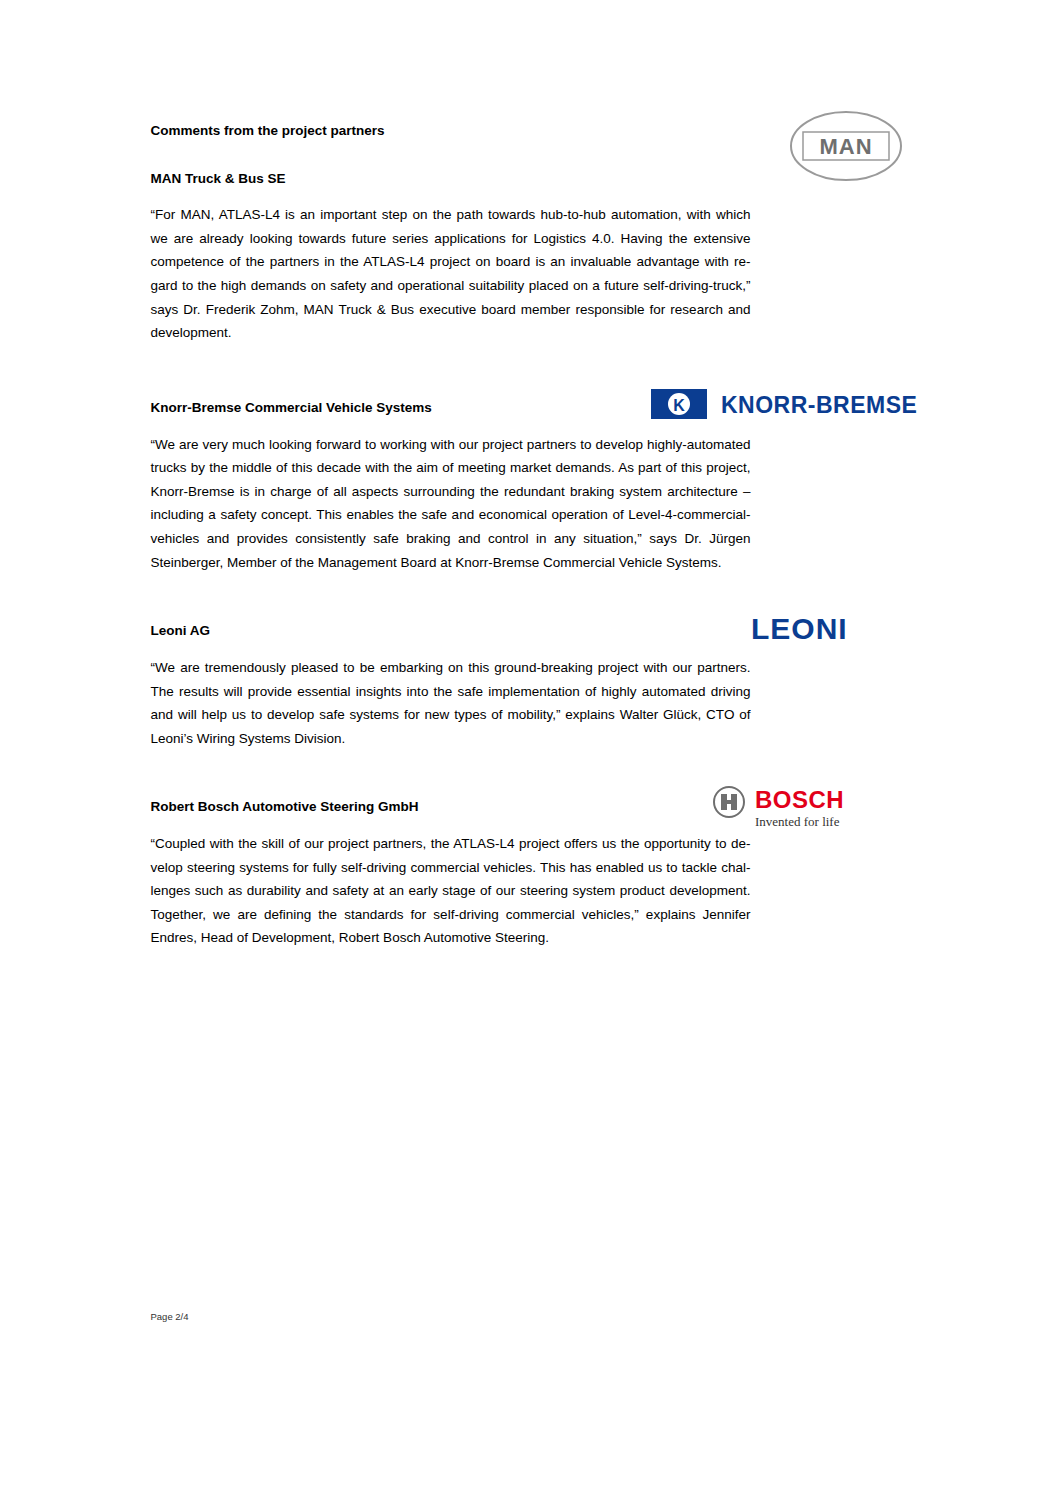Comments from the project partners
MAN
MAN Truck & Bus SE
“For MAN, ATLAS-L4 is an important step on the path towards hub-to-hub automation, with which we are already looking towards future series applications for Logistics 4.0. Having the extensive competence of the partners in the ATLAS-L4 project on board is an invaluable advantage with regard to the high demands on safety and operational suitability placed on a future self-driving-truck,” says Dr. Frederik Zohm, MAN Truck & Bus executive board member responsible for research and development.
K KNORR-BREMSE
Knorr-Bremse Commercial Vehicle Systems
“We are very much looking forward to working with our project partners to develop highly-automated trucks by the middle of this decade with the aim of meeting market demands. As part of this project, Knorr-Bremse is in charge of all aspects surrounding the redundant braking system architecture – including a safety concept. This enables the safe and economical operation of Level-4-commercial-vehicles and provides consistently safe braking and control in any situation,” says Dr. Jürgen Steinberger, Member of the Management Board at Knorr-Bremse Commercial Vehicle Systems.
LEONI
Leoni AG
“We are tremendously pleased to be embarking on this ground-breaking project with our partners. The results will provide essential insights into the safe implementation of highly automated driving and will help us to develop safe systems for new types of mobility,” explains Walter Glück, CTO of Leoni’s Wiring Systems Division.
BOSCH Invented for life
Robert Bosch Automotive Steering GmbH
“Coupled with the skill of our project partners, the ATLAS-L4 project offers us the opportunity to develop steering systems for fully self-driving commercial vehicles. This has enabled us to tackle challenges such as durability and safety at an early stage of our steering system product development. Together, we are defining the standards for self-driving commercial vehicles,” explains Jennifer Endres, Head of Development, Robert Bosch Automotive Steering.
Page 2/4